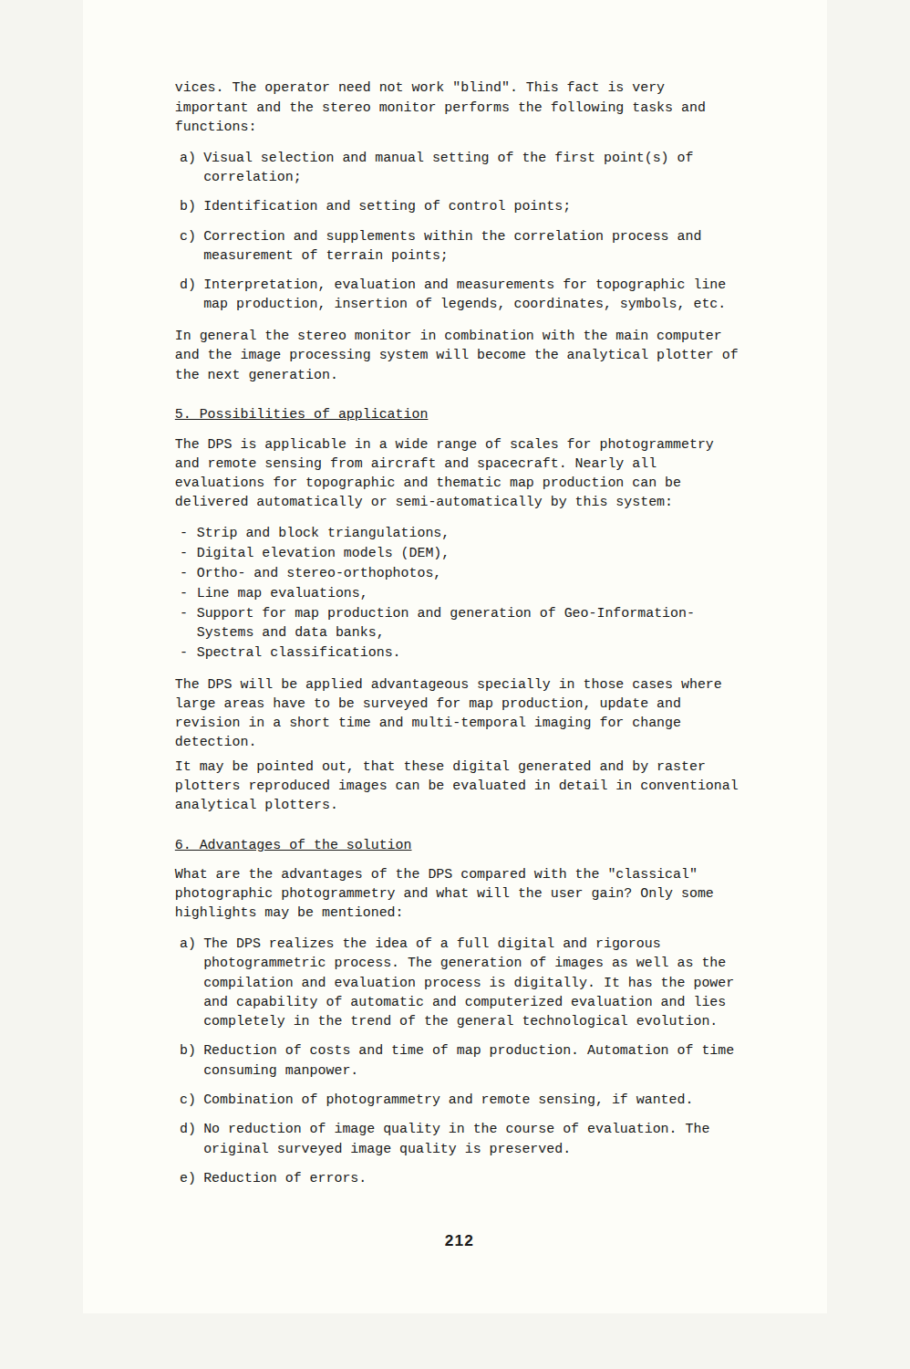vices. The operator need not work "blind". This fact is very important and the stereo monitor performs the following tasks and functions:
a) Visual selection and manual setting of the first point(s) of correlation;
b) Identification and setting of control points;
c) Correction and supplements within the correlation process and measurement of terrain points;
d) Interpretation, evaluation and measurements for topographic line map production, insertion of legends, coordinates, symbols, etc.
In general the stereo monitor in combination with the main computer and the image processing system will become the analytical plotter of the next generation.
5. Possibilities of application
The DPS is applicable in a wide range of scales for photogrammetry and remote sensing from aircraft and spacecraft. Nearly all evaluations for topographic and thematic map production can be delivered automatically or semi-automatically by this system:
Strip and block triangulations,
Digital elevation models (DEM),
Ortho- and stereo-orthophotos,
Line map evaluations,
Support for map production and generation of Geo-Information-Systems and data banks,
Spectral classifications.
The DPS will be applied advantageous specially in those cases where large areas have to be surveyed for map production, update and revision in a short time and multi-temporal imaging for change detection.
It may be pointed out, that these digital generated and by raster plotters reproduced images can be evaluated in detail in conventional analytical plotters.
6. Advantages of the solution
What are the advantages of the DPS compared with the "classical" photographic photogrammetry and what will the user gain? Only some highlights may be mentioned:
a) The DPS realizes the idea of a full digital and rigorous photogrammetric process. The generation of images as well as the compilation and evaluation process is digitally. It has the power and capability of automatic and computerized evaluation and lies completely in the trend of the general technological evolution.
b) Reduction of costs and time of map production. Automation of time consuming manpower.
c) Combination of photogrammetry and remote sensing, if wanted.
d) No reduction of image quality in the course of evaluation. The original surveyed image quality is preserved.
e) Reduction of errors.
212